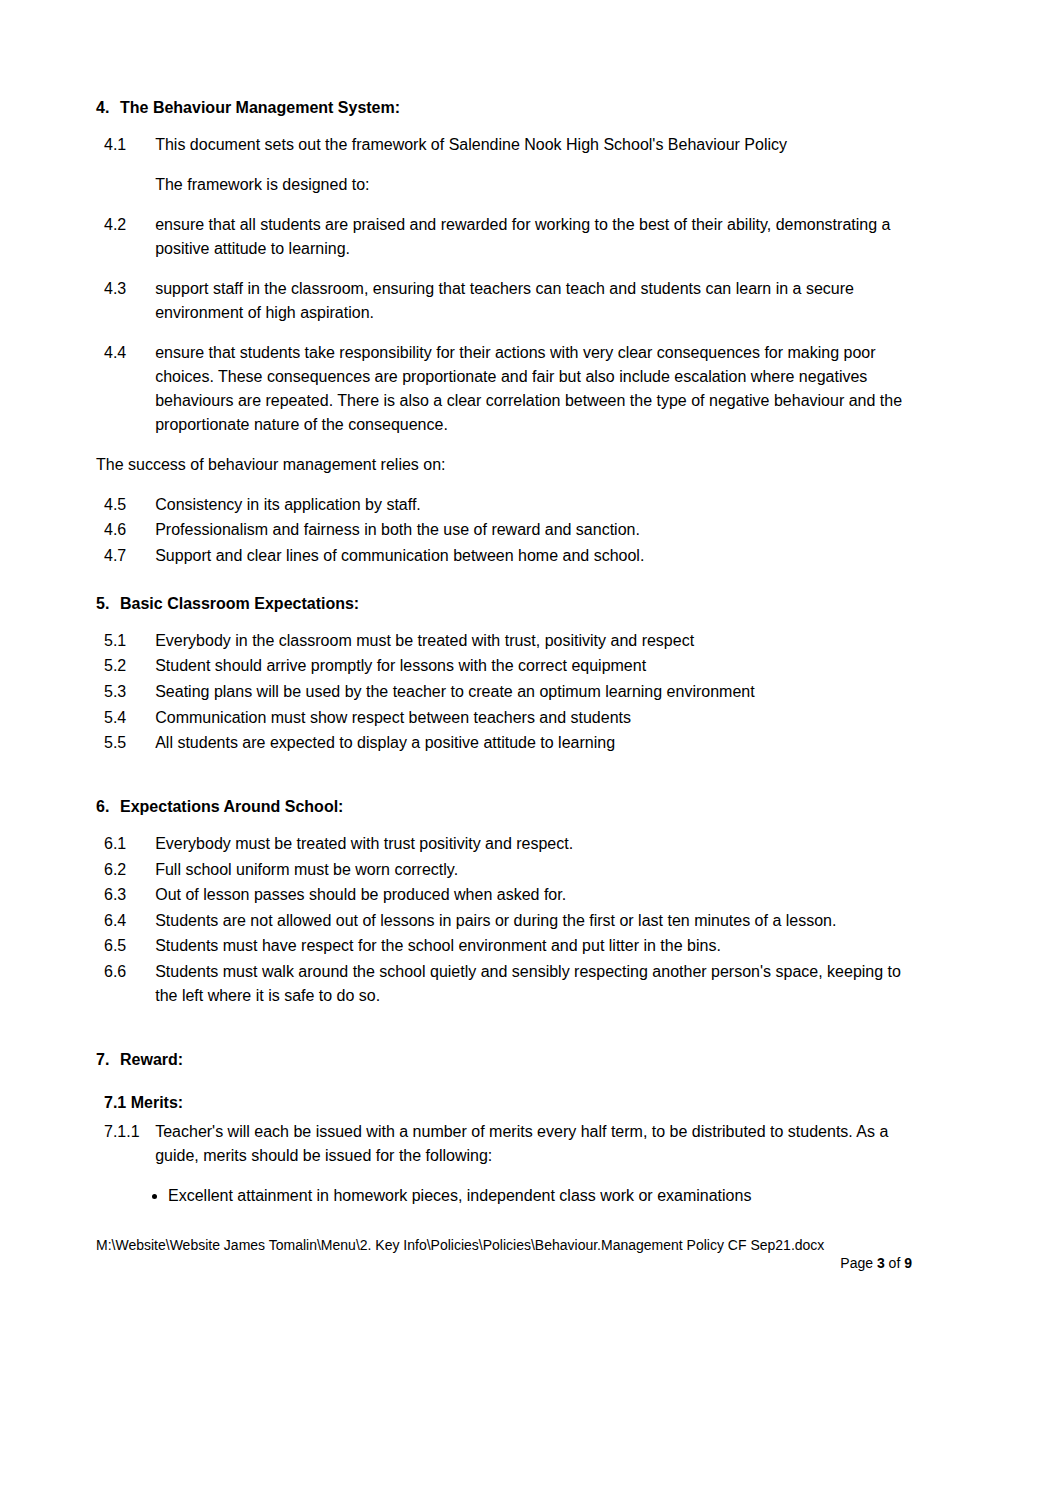4. The Behaviour Management System:
4.1
This document sets out the framework of Salendine Nook High School's Behaviour Policy
The framework is designed to:
4.2
ensure that all students are praised and rewarded for working to the best of their ability, demonstrating a positive attitude to learning.
4.3
support staff in the classroom, ensuring that teachers can teach and students can learn in a secure environment of high aspiration.
4.4
ensure that students take responsibility for their actions with very clear consequences for making poor choices. These consequences are proportionate and fair but also include escalation where negatives behaviours are repeated. There is also a clear correlation between the type of negative behaviour and the proportionate nature of the consequence.
The success of behaviour management relies on:
4.5
Consistency in its application by staff.
4.6
Professionalism and fairness in both the use of reward and sanction.
4.7
Support and clear lines of communication between home and school.
5. Basic Classroom Expectations:
5.1
Everybody in the classroom must be treated with trust, positivity and respect
5.2
Student should arrive promptly for lessons with the correct equipment
5.3
Seating plans will be used by the teacher to create an optimum learning environment
5.4
Communication must show respect between teachers and students
5.5
All students are expected to display a positive attitude to learning
6. Expectations Around School:
6.1
Everybody must be treated with trust positivity and respect.
6.2
Full school uniform must be worn correctly.
6.3
Out of lesson passes should be produced when asked for.
6.4
Students are not allowed out of lessons in pairs or during the first or last ten minutes of a lesson.
6.5
Students must have respect for the school environment and put litter in the bins.
6.6
Students must walk around the school quietly and sensibly respecting another person's space, keeping to the left where it is safe to do so.
7. Reward:
7.1 Merits:
7.1.1
Teacher's will each be issued with a number of merits every half term, to be distributed to students. As a guide, merits should be issued for the following:
Excellent attainment in homework pieces, independent class work or examinations
M:\Website\Website James Tomalin\Menu\2. Key Info\Policies\Policies\Behaviour.Management Policy CF Sep21.docx
Page 3 of 9